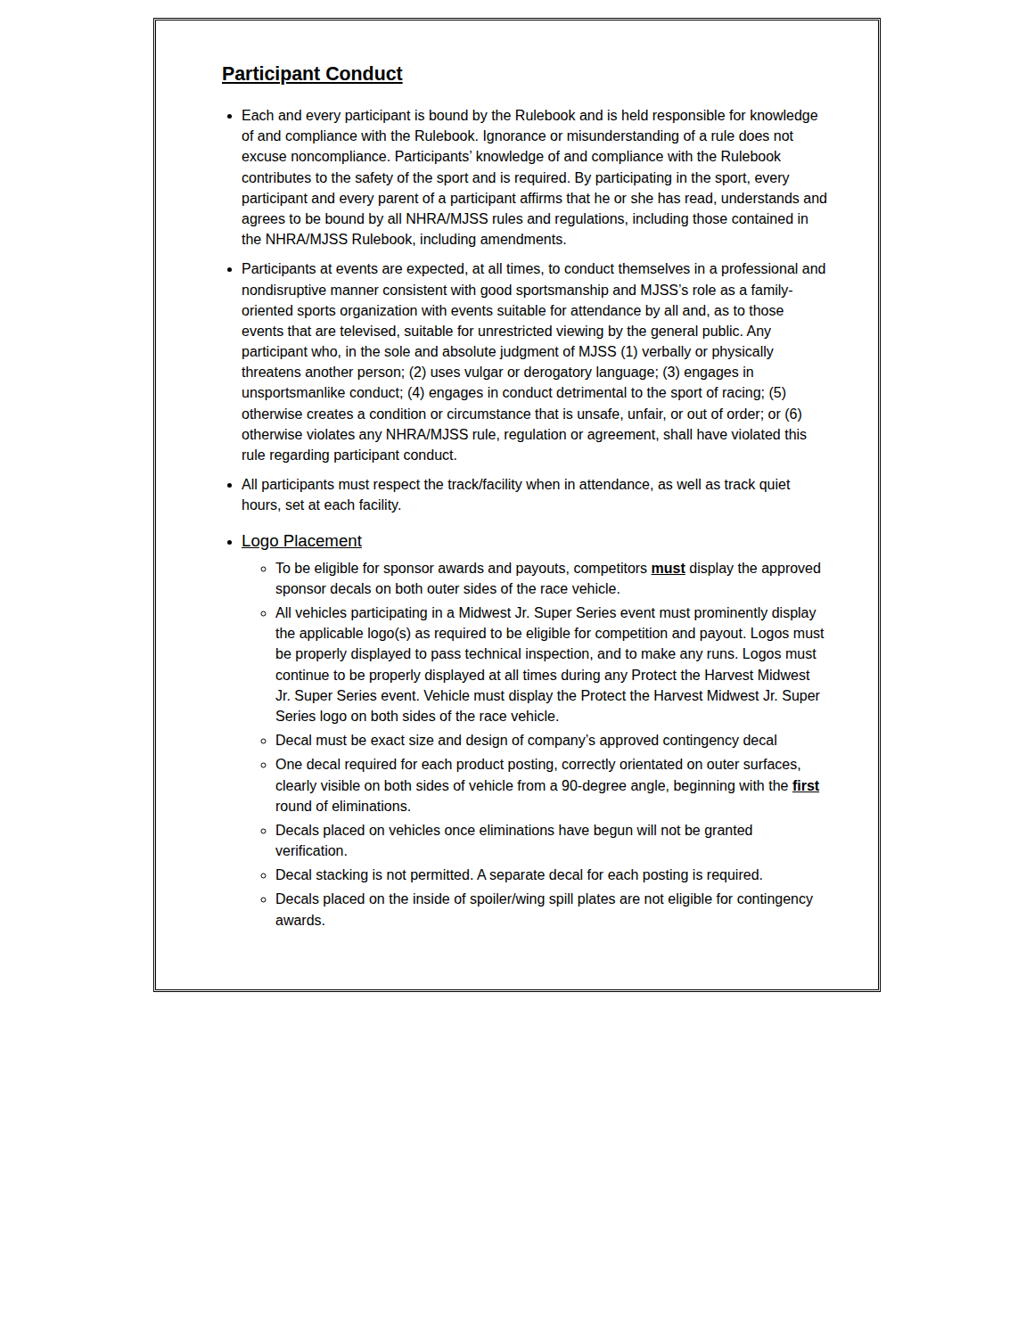Participant Conduct
Each and every participant is bound by the Rulebook and is held responsible for knowledge of and compliance with the Rulebook. Ignorance or misunderstanding of a rule does not excuse noncompliance. Participants’ knowledge of and compliance with the Rulebook contributes to the safety of the sport and is required. By participating in the sport, every participant and every parent of a participant affirms that he or she has read, understands and agrees to be bound by all NHRA/MJSS rules and regulations, including those contained in the NHRA/MJSS Rulebook, including amendments.
Participants at events are expected, at all times, to conduct themselves in a professional and nondisruptive manner consistent with good sportsmanship and MJSS’s role as a family-oriented sports organization with events suitable for attendance by all and, as to those events that are televised, suitable for unrestricted viewing by the general public. Any participant who, in the sole and absolute judgment of MJSS (1) verbally or physically threatens another person; (2) uses vulgar or derogatory language; (3) engages in unsportsmanlike conduct; (4) engages in conduct detrimental to the sport of racing; (5) otherwise creates a condition or circumstance that is unsafe, unfair, or out of order; or (6) otherwise violates any NHRA/MJSS rule, regulation or agreement, shall have violated this rule regarding participant conduct.
All participants must respect the track/facility when in attendance, as well as track quiet hours, set at each facility.
Logo Placement
To be eligible for sponsor awards and payouts, competitors must display the approved sponsor decals on both outer sides of the race vehicle.
All vehicles participating in a Midwest Jr. Super Series event must prominently display the applicable logo(s) as required to be eligible for competition and payout. Logos must be properly displayed to pass technical inspection, and to make any runs. Logos must continue to be properly displayed at all times during any Protect the Harvest Midwest Jr. Super Series event. Vehicle must display the Protect the Harvest Midwest Jr. Super Series logo on both sides of the race vehicle.
Decal must be exact size and design of company’s approved contingency decal
One decal required for each product posting, correctly orientated on outer surfaces, clearly visible on both sides of vehicle from a 90-degree angle, beginning with the first round of eliminations.
Decals placed on vehicles once eliminations have begun will not be granted verification.
Decal stacking is not permitted. A separate decal for each posting is required.
Decals placed on the inside of spoiler/wing spill plates are not eligible for contingency awards.